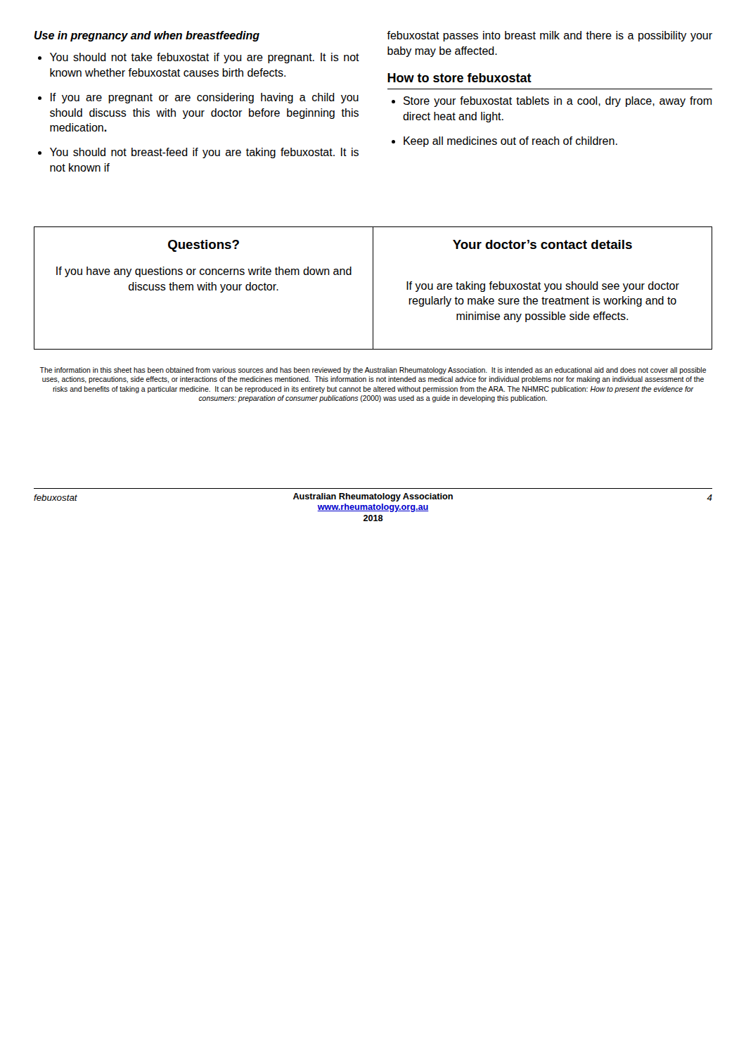Use in pregnancy and when breastfeeding
You should not take febuxostat if you are pregnant. It is not known whether febuxostat causes birth defects.
If you are pregnant or are considering having a child you should discuss this with your doctor before beginning this medication.
You should not breast-feed if you are taking febuxostat. It is not known if
febuxostat passes into breast milk and there is a possibility your baby may be affected.
How to store febuxostat
Store your febuxostat tablets in a cool, dry place, away from direct heat and light.
Keep all medicines out of reach of children.
| Questions? If you have any questions or concerns write them down and discuss them with your doctor. | Your doctor’s contact details If you are taking febuxostat you should see your doctor regularly to make sure the treatment is working and to minimise any possible side effects. |
The information in this sheet has been obtained from various sources and has been reviewed by the Australian Rheumatology Association. It is intended as an educational aid and does not cover all possible uses, actions, precautions, side effects, or interactions of the medicines mentioned. This information is not intended as medical advice for individual problems nor for making an individual assessment of the risks and benefits of taking a particular medicine. It can be reproduced in its entirety but cannot be altered without permission from the ARA. The NHMRC publication: How to present the evidence for consumers: preparation of consumer publications (2000) was used as a guide in developing this publication.
febuxostat
Australian Rheumatology Association
www.rheumatology.org.au
2018
4